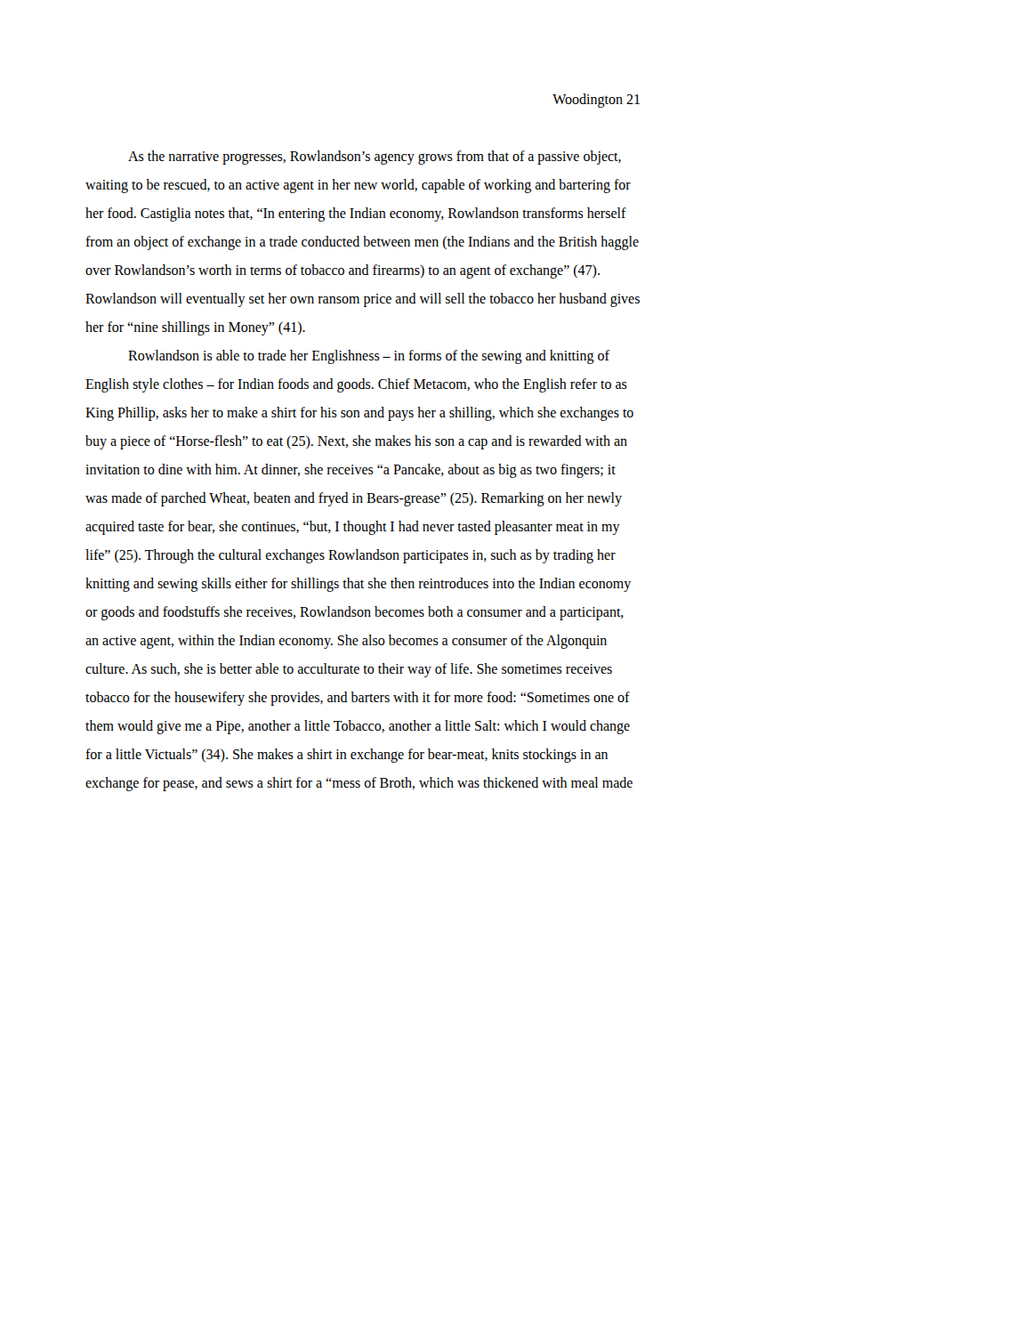Woodington 21
As the narrative progresses, Rowlandson’s agency grows from that of a passive object, waiting to be rescued, to an active agent in her new world, capable of working and bartering for her food. Castiglia notes that, “In entering the Indian economy, Rowlandson transforms herself from an object of exchange in a trade conducted between men (the Indians and the British haggle over Rowlandson’s worth in terms of tobacco and firearms) to an agent of exchange” (47). Rowlandson will eventually set her own ransom price and will sell the tobacco her husband gives her for “nine shillings in Money” (41).
Rowlandson is able to trade her Englishness – in forms of the sewing and knitting of English style clothes – for Indian foods and goods. Chief Metacom, who the English refer to as King Phillip, asks her to make a shirt for his son and pays her a shilling, which she exchanges to buy a piece of “Horse-flesh” to eat (25). Next, she makes his son a cap and is rewarded with an invitation to dine with him. At dinner, she receives “a Pancake, about as big as two fingers; it was made of parched Wheat, beaten and fryed in Bears-grease” (25). Remarking on her newly acquired taste for bear, she continues, “but, I thought I had never tasted pleasanter meat in my life” (25). Through the cultural exchanges Rowlandson participates in, such as by trading her knitting and sewing skills either for shillings that she then reintroduces into the Indian economy or goods and foodstuffs she receives, Rowlandson becomes both a consumer and a participant, an active agent, within the Indian economy. She also becomes a consumer of the Algonquin culture. As such, she is better able to acculturate to their way of life. She sometimes receives tobacco for the housewifery she provides, and barters with it for more food: “Sometimes one of them would give me a Pipe, another a little Tobacco, another a little Salt: which I would change for a little Victuals” (34). She makes a shirt in exchange for bear-meat, knits stockings in an exchange for pease, and sews a shirt for a “mess of Broth, which was thickened with meal made